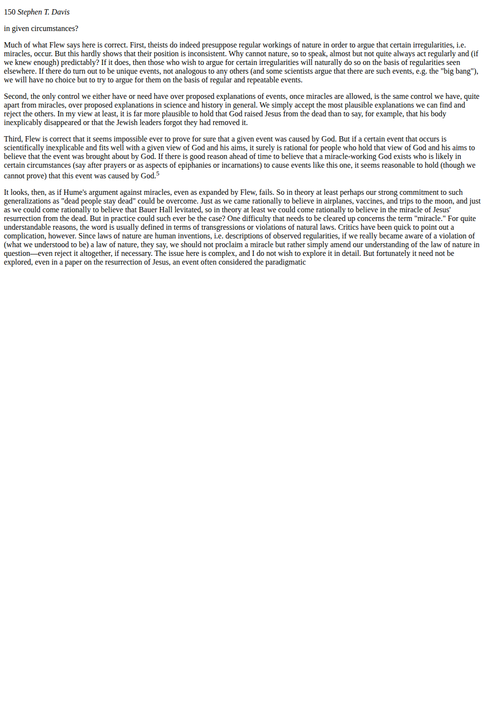150 Stephen T. Davis
in given circumstances?
Much of what Flew says here is correct. First, theists do indeed presuppose regular workings of nature in order to argue that certain irregularities, i.e. miracles, occur. But this hardly shows that their position is inconsistent. Why cannot nature, so to speak, almost but not quite always act regularly and (if we knew enough) predictably? If it does, then those who wish to argue for certain irregularities will naturally do so on the basis of regularities seen elsewhere. If there do turn out to be unique events, not analogous to any others (and some scientists argue that there are such events, e.g. the "big bang"), we will have no choice but to try to argue for them on the basis of regular and repeatable events.
Second, the only control we either have or need have over proposed explanations of events, once miracles are allowed, is the same control we have, quite apart from miracles, over proposed explanations in science and history in general. We simply accept the most plausible explanations we can find and reject the others. In my view at least, it is far more plausible to hold that God raised Jesus from the dead than to say, for example, that his body inexplicably disappeared or that the Jewish leaders forgot they had removed it.
Third, Flew is correct that it seems impossible ever to prove for sure that a given event was caused by God. But if a certain event that occurs is scientifically inexplicable and fits well with a given view of God and his aims, it surely is rational for people who hold that view of God and his aims to believe that the event was brought about by God. If there is good reason ahead of time to believe that a miracle-working God exists who is likely in certain circumstances (say after prayers or as aspects of epiphanies or incarnations) to cause events like this one, it seems reasonable to hold (though we cannot prove) that this event was caused by God.5
It looks, then, as if Hume's argument against miracles, even as expanded by Flew, fails. So in theory at least perhaps our strong commitment to such generalizations as "dead people stay dead" could be overcome. Just as we came rationally to believe in airplanes, vaccines, and trips to the moon, and just as we could come rationally to believe that Bauer Hall levitated, so in theory at least we could come rationally to believe in the miracle of Jesus' resurrection from the dead. But in practice could such ever be the case? One difficulty that needs to be cleared up concerns the term "miracle." For quite understandable reasons, the word is usually defined in terms of transgressions or violations of natural laws. Critics have been quick to point out a complication, however. Since laws of nature are human inventions, i.e. descriptions of observed regularities, if we really became aware of a violation of (what we understood to be) a law of nature, they say, we should not proclaim a miracle but rather simply amend our understanding of the law of nature in question—even reject it altogether, if necessary. The issue here is complex, and I do not wish to explore it in detail. But fortunately it need not be explored, even in a paper on the resurrection of Jesus, an event often considered the paradigmatic